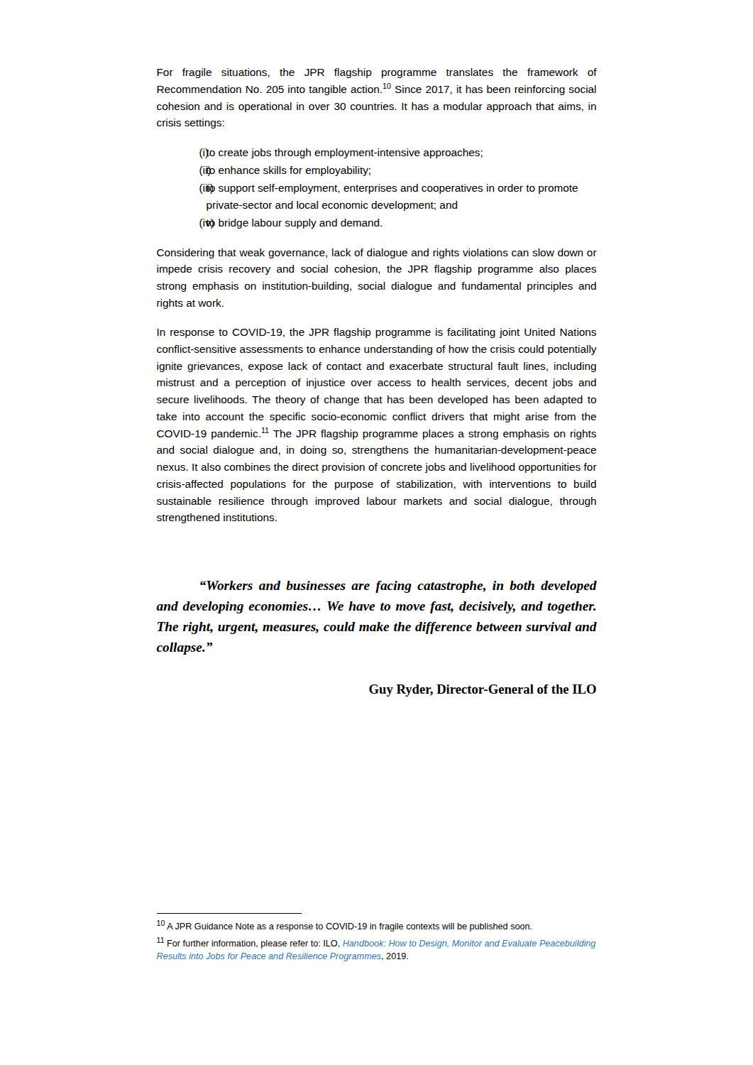For fragile situations, the JPR flagship programme translates the framework of Recommendation No. 205 into tangible action.10 Since 2017, it has been reinforcing social cohesion and is operational in over 30 countries. It has a modular approach that aims, in crisis settings:
(i)
to create jobs through employment-intensive approaches;
(ii)
to enhance skills for employability;
(iii)
to support self-employment, enterprises and cooperatives in order to promote private-sector and local economic development; and
(iv)
to bridge labour supply and demand.
Considering that weak governance, lack of dialogue and rights violations can slow down or impede crisis recovery and social cohesion, the JPR flagship programme also places strong emphasis on institution-building, social dialogue and fundamental principles and rights at work.
In response to COVID-19, the JPR flagship programme is facilitating joint United Nations conflict-sensitive assessments to enhance understanding of how the crisis could potentially ignite grievances, expose lack of contact and exacerbate structural fault lines, including mistrust and a perception of injustice over access to health services, decent jobs and secure livelihoods. The theory of change that has been developed has been adapted to take into account the specific socio-economic conflict drivers that might arise from the COVID-19 pandemic.11 The JPR flagship programme places a strong emphasis on rights and social dialogue and, in doing so, strengthens the humanitarian-development-peace nexus. It also combines the direct provision of concrete jobs and livelihood opportunities for crisis-affected populations for the purpose of stabilization, with interventions to build sustainable resilience through improved labour markets and social dialogue, through strengthened institutions.
“Workers and businesses are facing catastrophe, in both developed and developing economies… We have to move fast, decisively, and together. The right, urgent, measures, could make the difference between survival and collapse.”
Guy Ryder, Director-General of the ILO
10 A JPR Guidance Note as a response to COVID-19 in fragile contexts will be published soon.
11 For further information, please refer to: ILO, Handbook: How to Design, Monitor and Evaluate Peacebuilding Results into Jobs for Peace and Resilience Programmes, 2019.